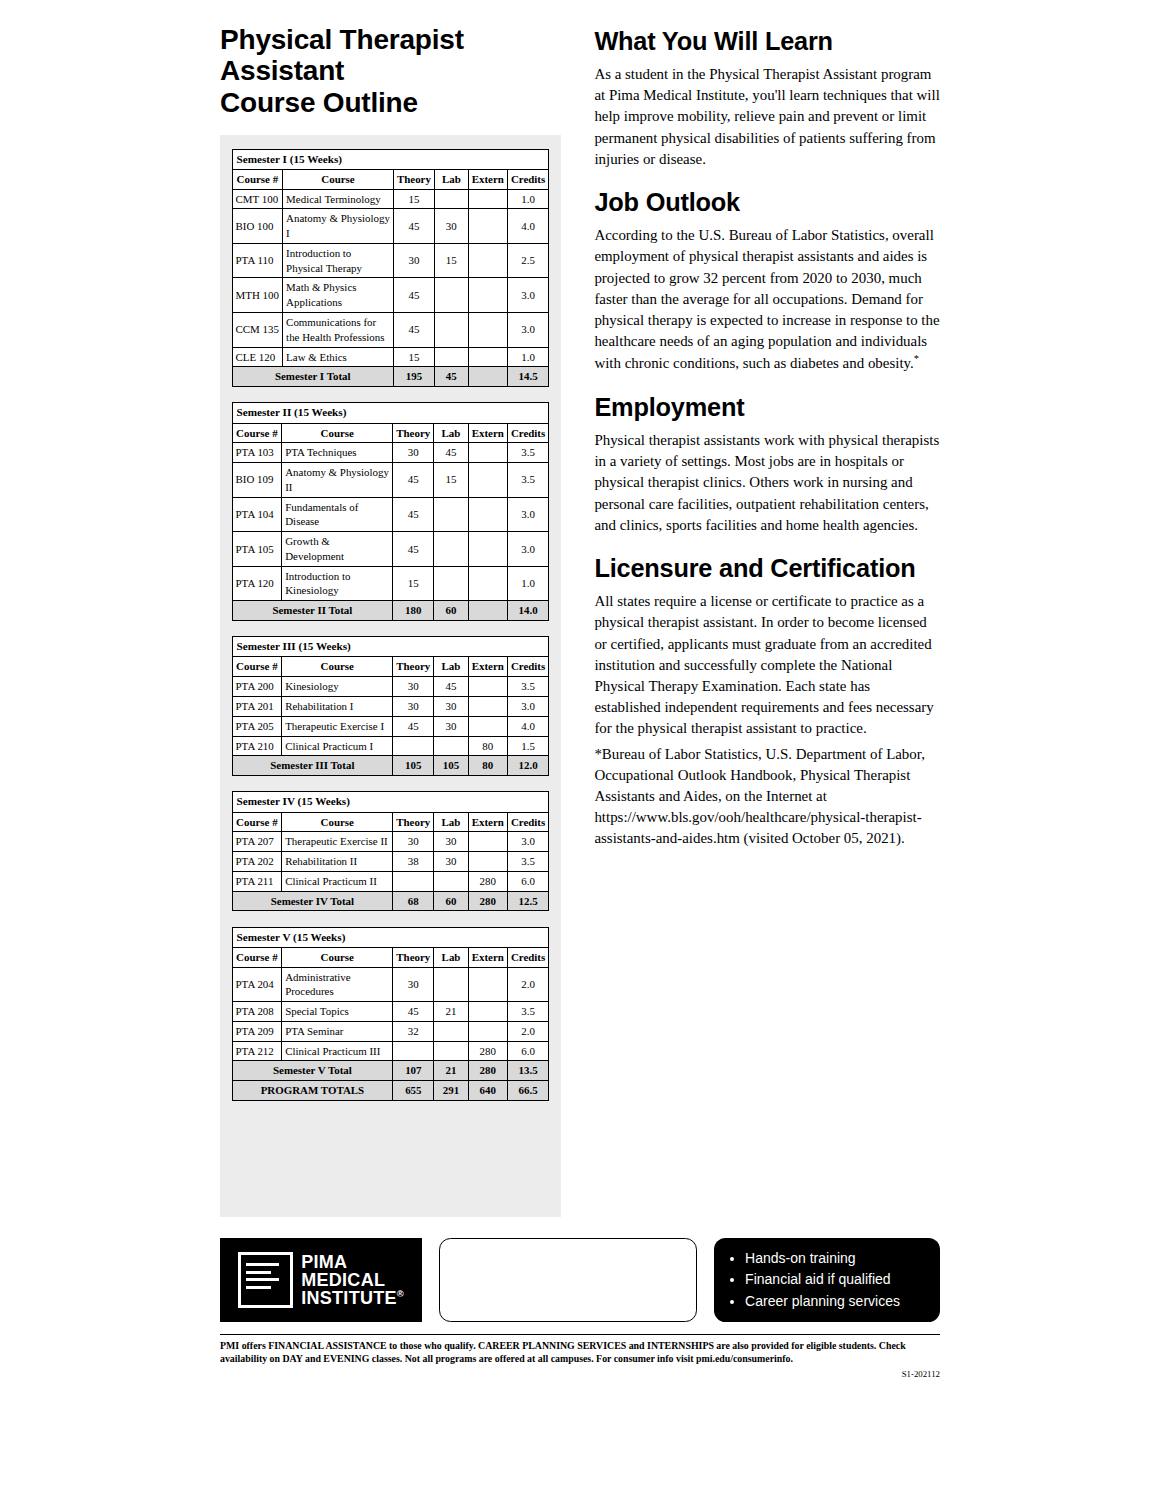Physical Therapist Assistant
Course Outline
Semester I (15 Weeks)
| Course # | Course | Theory | Lab | Extern | Credits |
| --- | --- | --- | --- | --- | --- |
| CMT 100 | Medical Terminology | 15 | | | 1.0 |
| BIO 100 | Anatomy & Physiology I | 45 | 30 | | 4.0 |
| PTA 110 | Introduction to Physical Therapy | 30 | 15 | | 2.5 |
| MTH 100 | Math & Physics Applications | 45 | | | 3.0 |
| CCM 135 | Communications for the Health Professions | 45 | | | 3.0 |
| CLE 120 | Law & Ethics | 15 | | | 1.0 |
| Semester I Total | 195 | 45 | | 14.5 |
Semester II (15 Weeks)
| Course # | Course | Theory | Lab | Extern | Credits |
| --- | --- | --- | --- | --- | --- |
| PTA 103 | PTA Techniques | 30 | 45 | | 3.5 |
| BIO 109 | Anatomy & Physiology II | 45 | 15 | | 3.5 |
| PTA 104 | Fundamentals of Disease | 45 | | | 3.0 |
| PTA 105 | Growth & Development | 45 | | | 3.0 |
| PTA 120 | Introduction to Kinesiology | 15 | | | 1.0 |
| Semester II Total | 180 | 60 | | 14.0 |
Semester III (15 Weeks)
| Course # | Course | Theory | Lab | Extern | Credits |
| --- | --- | --- | --- | --- | --- |
| PTA 200 | Kinesiology | 30 | 45 | | 3.5 |
| PTA 201 | Rehabilitation I | 30 | 30 | | 3.0 |
| PTA 205 | Therapeutic Exercise I | 45 | 30 | | 4.0 |
| PTA 210 | Clinical Practicum I | | | 80 | 1.5 |
| Semester III Total | 105 | 105 | 80 | 12.0 |
Semester IV (15 Weeks)
| Course # | Course | Theory | Lab | Extern | Credits |
| --- | --- | --- | --- | --- | --- |
| PTA 207 | Therapeutic Exercise II | 30 | 30 | | 3.0 |
| PTA 202 | Rehabilitation II | 38 | 30 | | 3.5 |
| PTA 211 | Clinical Practicum II | | | 280 | 6.0 |
| Semester IV Total | 68 | 60 | 280 | 12.5 |
Semester V (15 Weeks)
| Course # | Course | Theory | Lab | Extern | Credits |
| --- | --- | --- | --- | --- | --- |
| PTA 204 | Administrative Procedures | 30 | | | 2.0 |
| PTA 208 | Special Topics | 45 | 21 | | 3.5 |
| PTA 209 | PTA Seminar | 32 | | | 2.0 |
| PTA 212 | Clinical Practicum III | | | 280 | 6.0 |
| Semester V Total | 107 | 21 | 280 | 13.5 |
| PROGRAM TOTALS | 655 | 291 | 640 | 66.5 |
What You Will Learn
As a student in the Physical Therapist Assistant program at Pima Medical Institute, you'll learn techniques that will help improve mobility, relieve pain and prevent or limit permanent physical disabilities of patients suffering from injuries or disease.
Job Outlook
According to the U.S. Bureau of Labor Statistics, overall employment of physical therapist assistants and aides is projected to grow 32 percent from 2020 to 2030, much faster than the average for all occupations. Demand for physical therapy is expected to increase in response to the healthcare needs of an aging population and individuals with chronic conditions, such as diabetes and obesity.*
Employment
Physical therapist assistants work with physical therapists in a variety of settings. Most jobs are in hospitals or physical therapist clinics. Others work in nursing and personal care facilities, outpatient rehabilitation centers, and clinics, sports facilities and home health agencies.
Licensure and Certification
All states require a license or certificate to practice as a physical therapist assistant. In order to become licensed or certified, applicants must graduate from an accredited institution and successfully complete the National Physical Therapy Examination. Each state has established independent requirements and fees necessary for the physical therapist assistant to practice.
*Bureau of Labor Statistics, U.S. Department of Labor, Occupational Outlook Handbook, Physical Therapist Assistants and Aides, on the Internet at https://www.bls.gov/ooh/healthcare/physical-therapist-assistants-and-aides.htm (visited October 05, 2021).
PIMA
MEDICAL
INSTITUTE®
Hands-on training
Financial aid if qualified
Career planning services
PMI offers FINANCIAL ASSISTANCE to those who qualify. CAREER PLANNING SERVICES and INTERNSHIPS are also provided for eligible students. Check availability on DAY and EVENING classes. Not all programs are offered at all campuses. For consumer info visit pmi.edu/consumerinfo. S1-202112